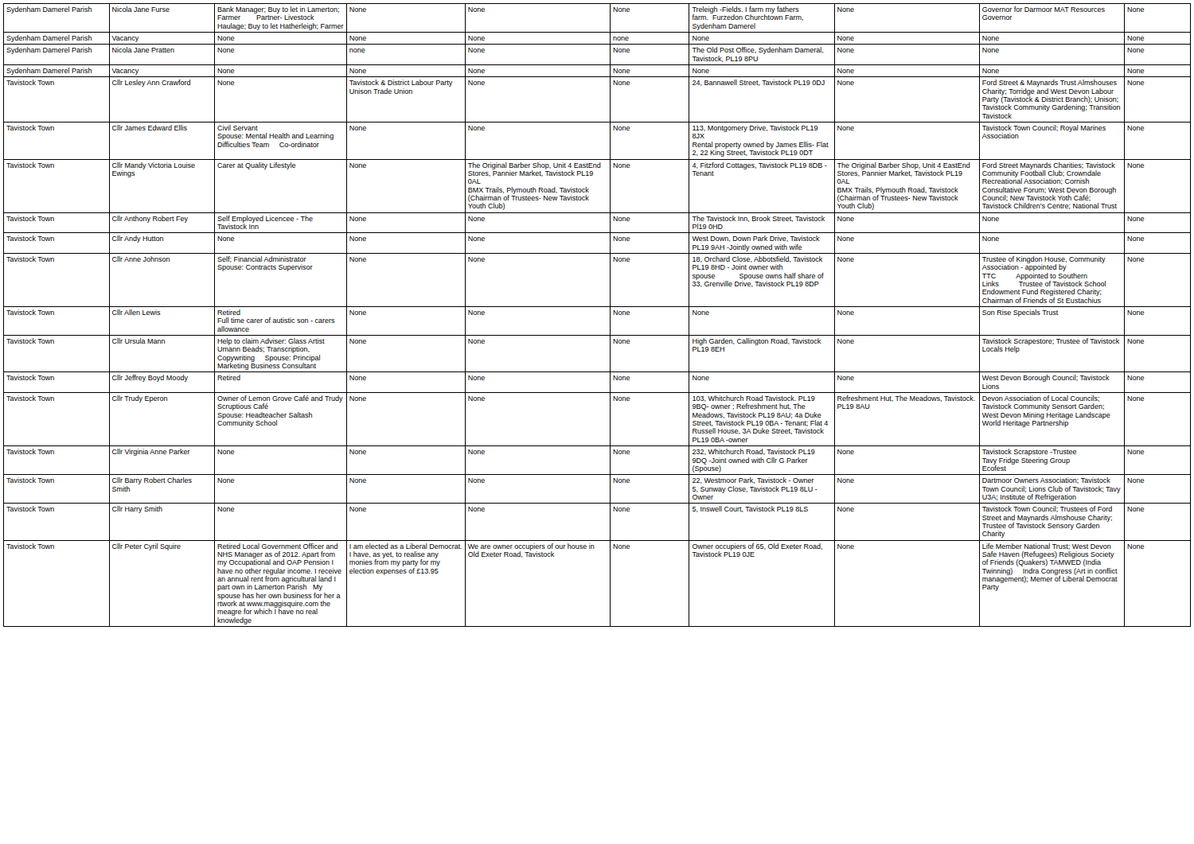| Sydenham Damerel Parish | Nicola Jane Furse | Bank Manager; Buy to let in Lamerton; Farmer Partner- Livestock Haulage; Buy to let Hatherleigh; Farmer | None | None | None | Treleigh -Fields. I farm my fathers farm. Furzedon Churchtown Farm, Sydenham Damerel | None | Governor for Darmoor MAT Resources Governor | None |
| Sydenham Damerel Parish | Vacancy | None | None | None | none | None | None | None | None |
| Sydenham Damerel Parish | Nicola Jane Pratten | None | none | None | None | The Old Post Office, Sydenham Dameral, Tavistock, PL19 8PU | None | None | None |
| Sydenham Damerel Parish | Vacancy | None | None | None | None | None | None | None | None |
| Tavistock Town | Cllr Lesley Ann Crawford | None | Tavistock & District Labour Party Unison Trade Union | None | None | 24, Bannawell Street, Tavistock PL19 0DJ | None | Ford Street & Maynards Trust Almshouses Charity; Torridge and West Devon Labour Party (Tavistock & District Branch); Unison; Tavistock Community Gardening; Transition Tavistock | None |
| Tavistock Town | Cllr James Edward Ellis | Civil Servant Spouse: Mental Health and Learning Difficulties Team Co-ordinator | None | None | None | 113, Montgomery Drive, Tavistock PL19 8JX Rental property owned by James Ellis- Flat 2, 22 King Street, Tavistock PL19 0DT | None | Tavistock Town Council; Royal Marines Association | None |
| Tavistock Town | Cllr Mandy Victoria Louise Ewings | Carer at Quality Lifestyle | None | The Original Barber Shop, Unit 4 EastEnd Stores, Pannier Market, Tavistock PL19 0AL BMX Trails, Plymouth Road, Tavistock (Chairman of Trustees- New Tavistock Youth Club) | None | 4, Fitzford Cottages, Tavistock PL19 8DB - Tenant | The Original Barber Shop, Unit 4 EastEnd Stores, Pannier Market, Tavistock PL19 0AL BMX Trails, Plymouth Road, Tavistock (Chairman of Trustees- New Tavistock Youth Club) | Ford Street Maynards Charities; Tavistock Community Football Club; Crowndale Recreational Association; Cornish Consultative Forum; West Devon Borough Council; New Tavistock Yoth Café; Tavistock Children's Centre; National Trust | None |
| Tavistock Town | Cllr Anthony Robert Fey | Self Employed Licencee - The Tavistock Inn | None | None | None | The Tavistock Inn, Brook Street, Tavistock Pl19 0HD | None | None | None |
| Tavistock Town | Cllr Andy Hutton | None | None | None | None | West Down, Down Park Drive, Tavistock PL19 9AH -Jointly owned with wife | None | None | None |
| Tavistock Town | Cllr Anne Johnson | Self; Financial Administrator Spouse: Contracts Supervisor | None | None | None | 18, Orchard Close, Abbotsfield, Tavistock PL19 8HD - Joint owner with spouse Spouse owns half share of 33, Grenville Drive, Tavistock PL19 8DP | None | Trustee of Kingdon House, Community Association - appointed by TTC Appointed to Southern Links Trustee of Tavistock School Endowment Fund Registered Charity; Chairman of Friends of St Eustachius | None |
| Tavistock Town | Cllr Allen Lewis | Retired Full time carer of autistic son - carers allowance | None | None | None | None | None | Son Rise Specials Trust | None |
| Tavistock Town | Cllr Ursula Mann | Help to claim Adviser: Glass Artist Umann Beads; Transcription, Copywriting Spouse: Principal Marketing Business Consultant | None | None | None | High Garden, Callington Road, Tavistock PL19 8EH | None | Tavistock Scrapestore; Trustee of Tavistock Locals Help | None |
| Tavistock Town | Cllr Jeffrey Boyd Moody | Retired | None | None | None | None | None | West Devon Borough Council; Tavistock Lions | None |
| Tavistock Town | Cllr Trudy Eperon | Owner of Lemon Grove Café and Trudy Scruptious Café Spouse: Headteacher Saltash Community School | None | None | None | 103, Whitchurch Road Tavistock. PL19 9BQ- owner ; Refreshment hut, The Meadows, Tavistock PL19 8AU; 4a Duke Street, Tavistock PL19 0BA - Tenant; Flat 4 Russell House, 3A Duke Street, Tavistock PL19 0BA -owner | Refreshment Hut, The Meadows, Tavistock. PL19 8AU | Devon Association of Local Councils; Tavistock Community Sensort Garden; West Devon Mining Heritage Landscape World Heritage Partnership | None |
| Tavistock Town | Cllr Virginia Anne Parker | None | None | None | None | 232, Whitchurch Road, Tavistock PL19 9DQ -Joint owned with Cllr G Parker (Spouse) | None | Tavistock Scrapstore -Trustee Tavy Fridge Steering Group Ecofest | None |
| Tavistock Town | Cllr Barry Robert Charles Smith | None | None | None | None | 22, Westmoor Park, Tavistock - Owner 5, Sunway Close, Tavistock PL19 8LU - Owner | None | Dartmoor Owners Association; Tavistock Town Council; Lions Club of Tavistock; Tavy U3A; Institute of Refrigeration | None |
| Tavistock Town | Cllr Harry Smith | None | None | None | None | 5, Inswell Court, Tavistock PL19 8LS | None | Tavistock Town Council; Trustees of Ford Street and Maynards Almshouse Charity; Trustee of Tavistock Sensory Garden Charity | None |
| Tavistock Town | Cllr Peter Cyril Squire | Retired Local Government Officer and NHS Manager as of 2012. Apart from my Occupational and OAP Pension I have no other regular income. I receive an annual rent from agricultural land I part own in Lamerton Parish My spouse has her own business for her a rtwork at www.maggisquire.com the meagre for which I have no real knowledge | I am elected as a Liberal Democrat. I have, as yet, to realise any monies from my party for my election expenses of £13.95 | We are owner occupiers of our house in Old Exeter Road, Tavistock | None | Owner occupiers of 65, Old Exeter Road, Tavistock PL19 0JE | None | Life Member National Trust; West Devon Safe Haven (Refugees) Religious Society of Friends (Quakers) TAMWED (India Twinning) Indra Congress (Art in conflict management); Memer of Liberal Democrat Party | None |